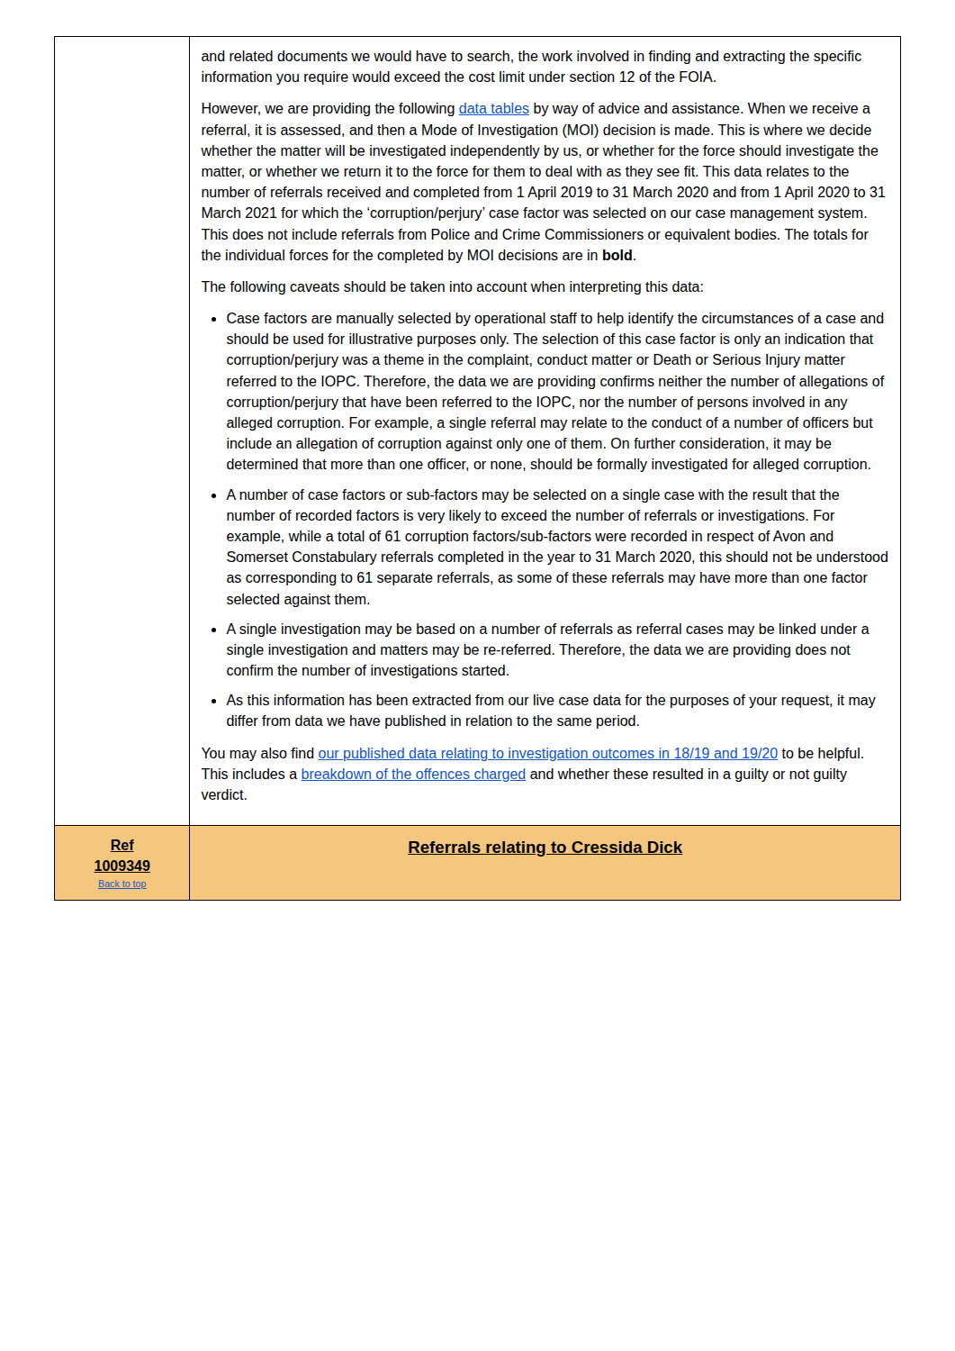| | and related documents we would have to search, the work involved in finding and extracting the specific information you require would exceed the cost limit under section 12 of the FOIA. However, we are providing the following data tables by way of advice and assistance. When we receive a referral, it is assessed, and then a Mode of Investigation (MOI) decision is made. This is where we decide whether the matter will be investigated independently by us, or whether for the force should investigate the matter, or whether we return it to the force for them to deal with as they see fit. This data relates to the number of referrals received and completed from 1 April 2019 to 31 March 2020 and from 1 April 2020 to 31 March 2021 for which the ‘corruption/perjury’ case factor was selected on our case management system. This does not include referrals from Police and Crime Commissioners or equivalent bodies. The totals for the individual forces for the completed by MOI decisions are in bold . The following caveats should be taken into account when interpreting this data: Case factors are manually selected by operational staff to help identify the circumstances of a case and should be used for illustrative purposes only. The selection of this case factor is only an indication that corruption/perjury was a theme in the complaint, conduct matter or Death or Serious Injury matter referred to the IOPC. Therefore, the data we are providing confirms neither the number of allegations of corruption/perjury that have been referred to the IOPC, nor the number of persons involved in any alleged corruption. For example, a single referral may relate to the conduct of a number of officers but include an allegation of corruption against only one of them. On further consideration, it may be determined that more than one officer, or none, should be formally investigated for alleged corruption. A number of case factors or sub-factors may be selected on a single case with the result that the number of recorded factors is very likely to exceed the number of referrals or investigations. For example, while a total of 61 corruption factors/sub-factors were recorded in respect of Avon and Somerset Constabulary referrals completed in the year to 31 March 2020, this should not be understood as corresponding to 61 separate referrals, as some of these referrals may have more than one factor selected against them. A single investigation may be based on a number of referrals as referral cases may be linked under a single investigation and matters may be re-referred. Therefore, the data we are providing does not confirm the number of investigations started. As this information has been extracted from our live case data for the purposes of your request, it may differ from data we have published in relation to the same period. You may also find our published data relating to investigation outcomes in 18/19 and 19/20 to be helpful. This includes a breakdown of the offences charged and whether these resulted in a guilty or not guilty verdict. |
| Ref 1009349 Back to top | Referrals relating to Cressida Dick |